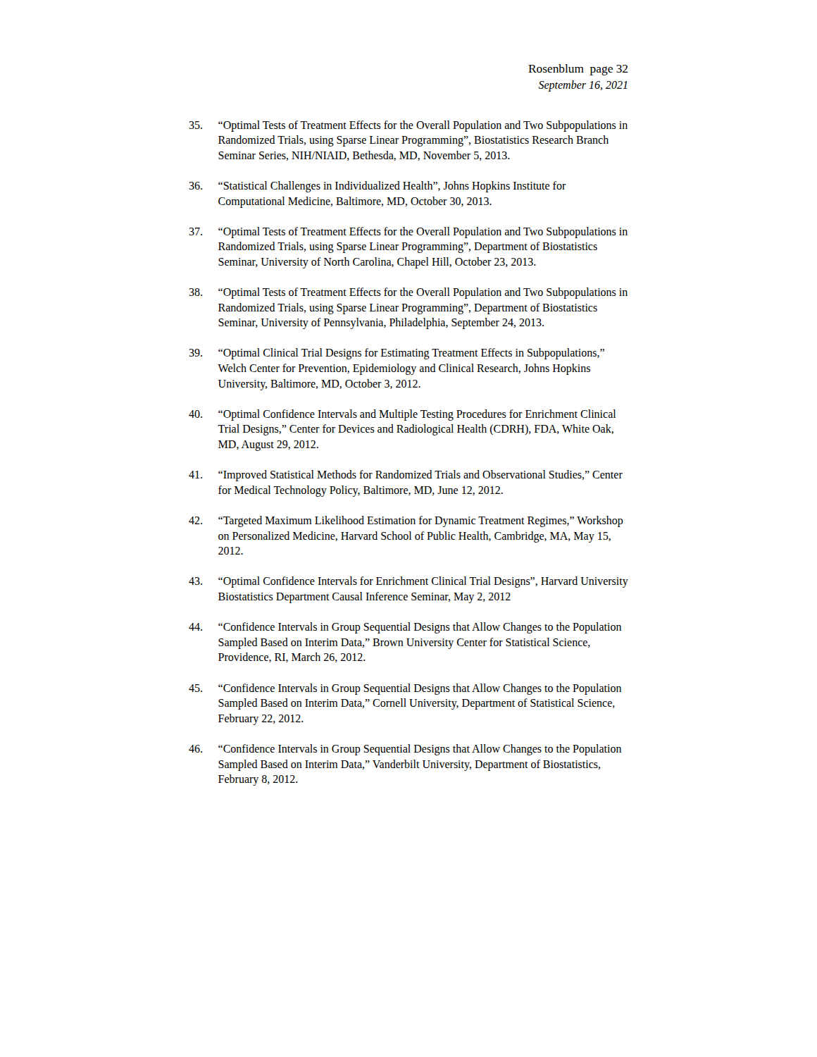Rosenblum page 32
September 16, 2021
35. “Optimal Tests of Treatment Effects for the Overall Population and Two Subpopulations in Randomized Trials, using Sparse Linear Programming”, Biostatistics Research Branch Seminar Series, NIH/NIAID, Bethesda, MD, November 5, 2013.
36. “Statistical Challenges in Individualized Health”, Johns Hopkins Institute for Computational Medicine, Baltimore, MD, October 30, 2013.
37. “Optimal Tests of Treatment Effects for the Overall Population and Two Subpopulations in Randomized Trials, using Sparse Linear Programming”, Department of Biostatistics Seminar, University of North Carolina, Chapel Hill, October 23, 2013.
38. “Optimal Tests of Treatment Effects for the Overall Population and Two Subpopulations in Randomized Trials, using Sparse Linear Programming”, Department of Biostatistics Seminar, University of Pennsylvania, Philadelphia, September 24, 2013.
39. “Optimal Clinical Trial Designs for Estimating Treatment Effects in Subpopulations,” Welch Center for Prevention, Epidemiology and Clinical Research, Johns Hopkins University, Baltimore, MD, October 3, 2012.
40. “Optimal Confidence Intervals and Multiple Testing Procedures for Enrichment Clinical Trial Designs,” Center for Devices and Radiological Health (CDRH), FDA, White Oak, MD, August 29, 2012.
41. “Improved Statistical Methods for Randomized Trials and Observational Studies,” Center for Medical Technology Policy, Baltimore, MD, June 12, 2012.
42. “Targeted Maximum Likelihood Estimation for Dynamic Treatment Regimes,” Workshop on Personalized Medicine, Harvard School of Public Health, Cambridge, MA, May 15, 2012.
43. “Optimal Confidence Intervals for Enrichment Clinical Trial Designs”, Harvard University Biostatistics Department Causal Inference Seminar, May 2, 2012
44. “Confidence Intervals in Group Sequential Designs that Allow Changes to the Population Sampled Based on Interim Data,” Brown University Center for Statistical Science, Providence, RI, March 26, 2012.
45. “Confidence Intervals in Group Sequential Designs that Allow Changes to the Population Sampled Based on Interim Data,” Cornell University, Department of Statistical Science, February 22, 2012.
46. “Confidence Intervals in Group Sequential Designs that Allow Changes to the Population Sampled Based on Interim Data,” Vanderbilt University, Department of Biostatistics, February 8, 2012.